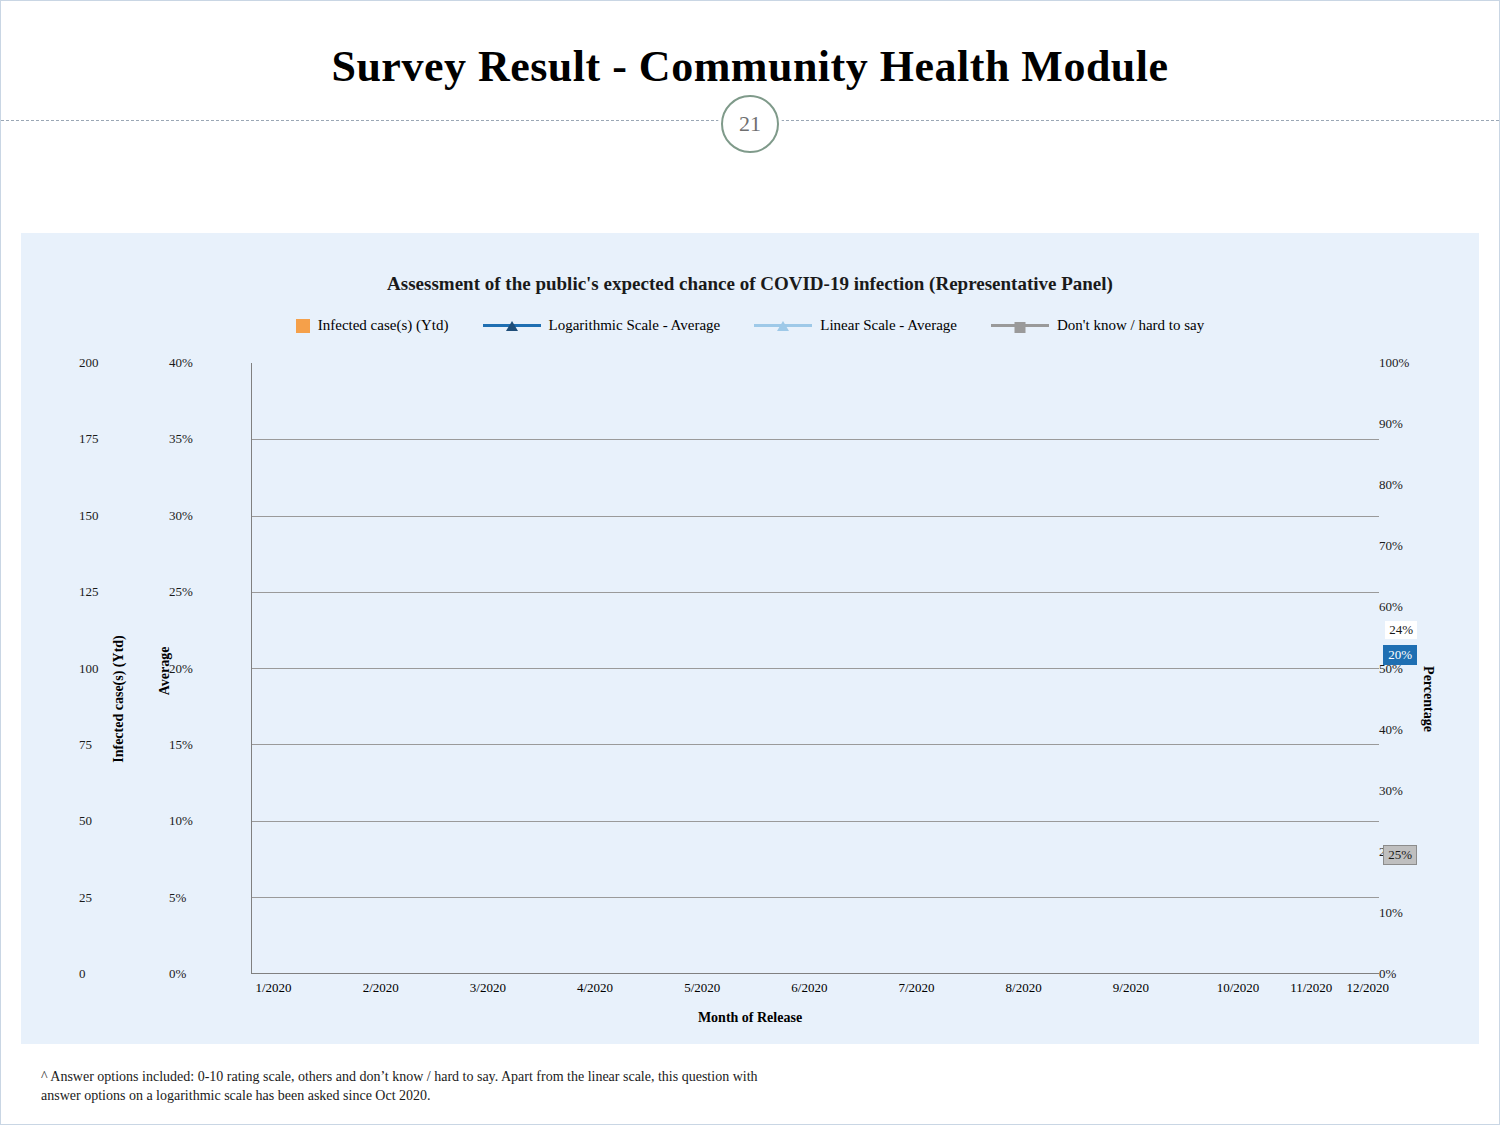Survey Result - Community Health Module
21
Assessment of the public's expected chance of COVID-19 infection (Representative Panel)
Infected case(s) (Ytd)
Logarithmic Scale - Average
Linear Scale - Average
Don't know / hard to say
Infected case(s) (Ytd)
Average
Percentage
200
175
150
125
100
75
50
25
0
40%
35%
30%
25%
20%
15%
10%
5%
0%
100%
90%
80%
70%
60%
50%
40%
30%
20%
10%
0%
1/2020
2/2020
3/2020
4/2020
5/2020
6/2020
7/2020
8/2020
9/2020
10/2020
11/2020
12/2020
Month of Release
24%
20%
25%
^ Answer options included: 0-10 rating scale, others and don’t know / hard to say. Apart from the linear scale, this question with
answer options on a logarithmic scale has been asked since Oct 2020.